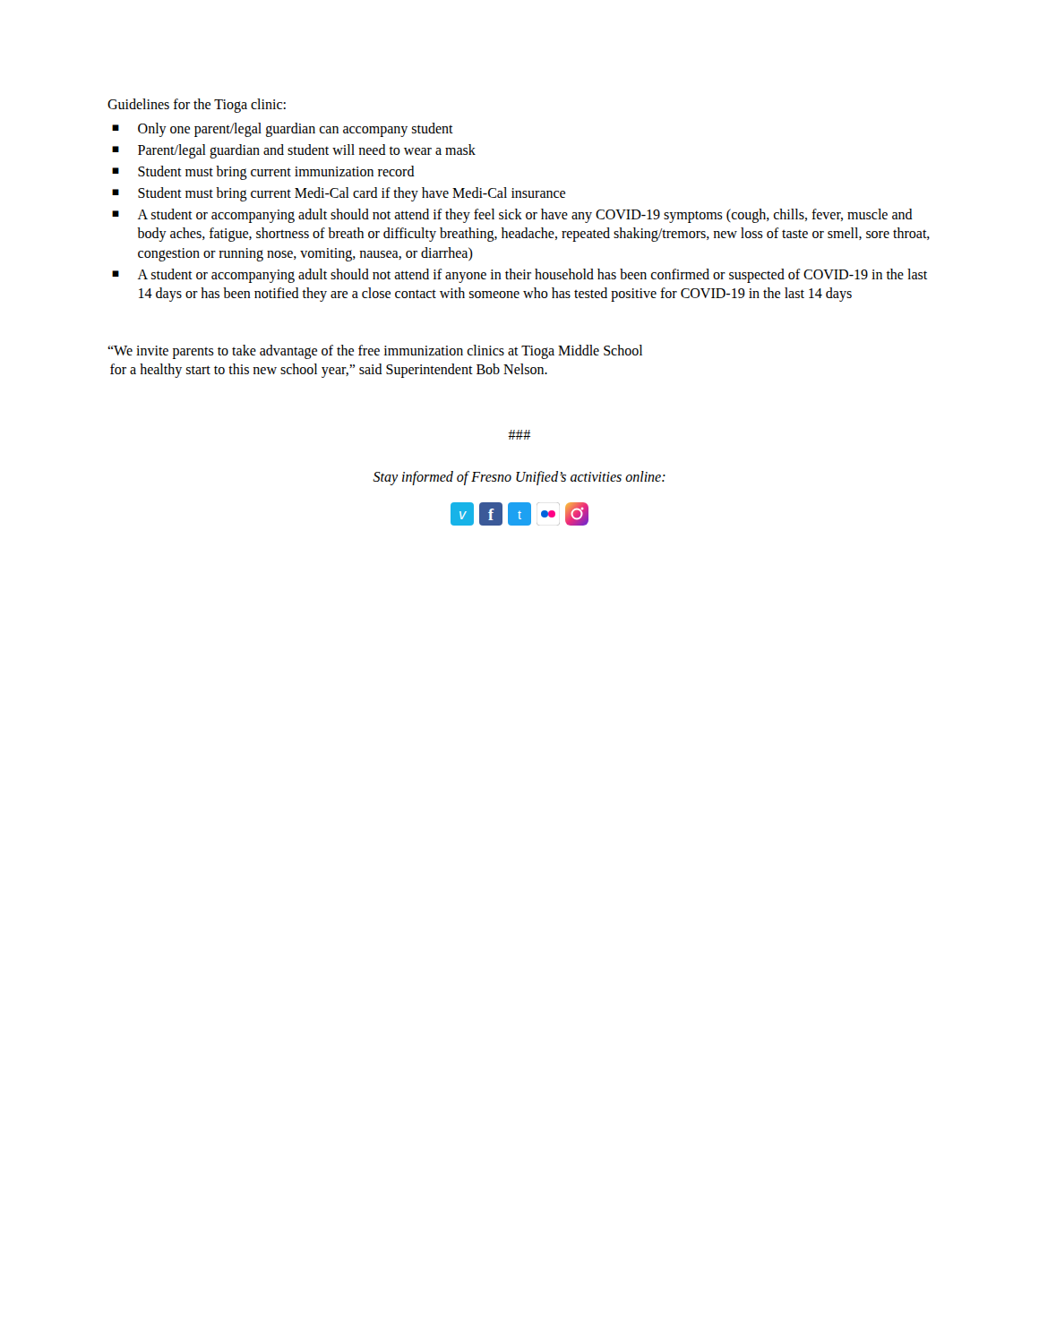Guidelines for the Tioga clinic:
Only one parent/legal guardian can accompany student
Parent/legal guardian and student will need to wear a mask
Student must bring current immunization record
Student must bring current Medi-Cal card if they have Medi-Cal insurance
A student or accompanying adult should not attend if they feel sick or have any COVID-19 symptoms (cough, chills, fever, muscle and body aches, fatigue, shortness of breath or difficulty breathing, headache, repeated shaking/tremors, new loss of taste or smell, sore throat, congestion or running nose, vomiting, nausea, or diarrhea)
A student or accompanying adult should not attend if anyone in their household has been confirmed or suspected of COVID-19 in the last 14 days or has been notified they are a close contact with someone who has tested positive for COVID-19 in the last 14 days
“We invite parents to take advantage of the free immunization clinics at Tioga Middle School
for a healthy start to this new school year,” said Superintendent Bob Nelson.
###
Stay informed of Fresno Unified’s activities online: